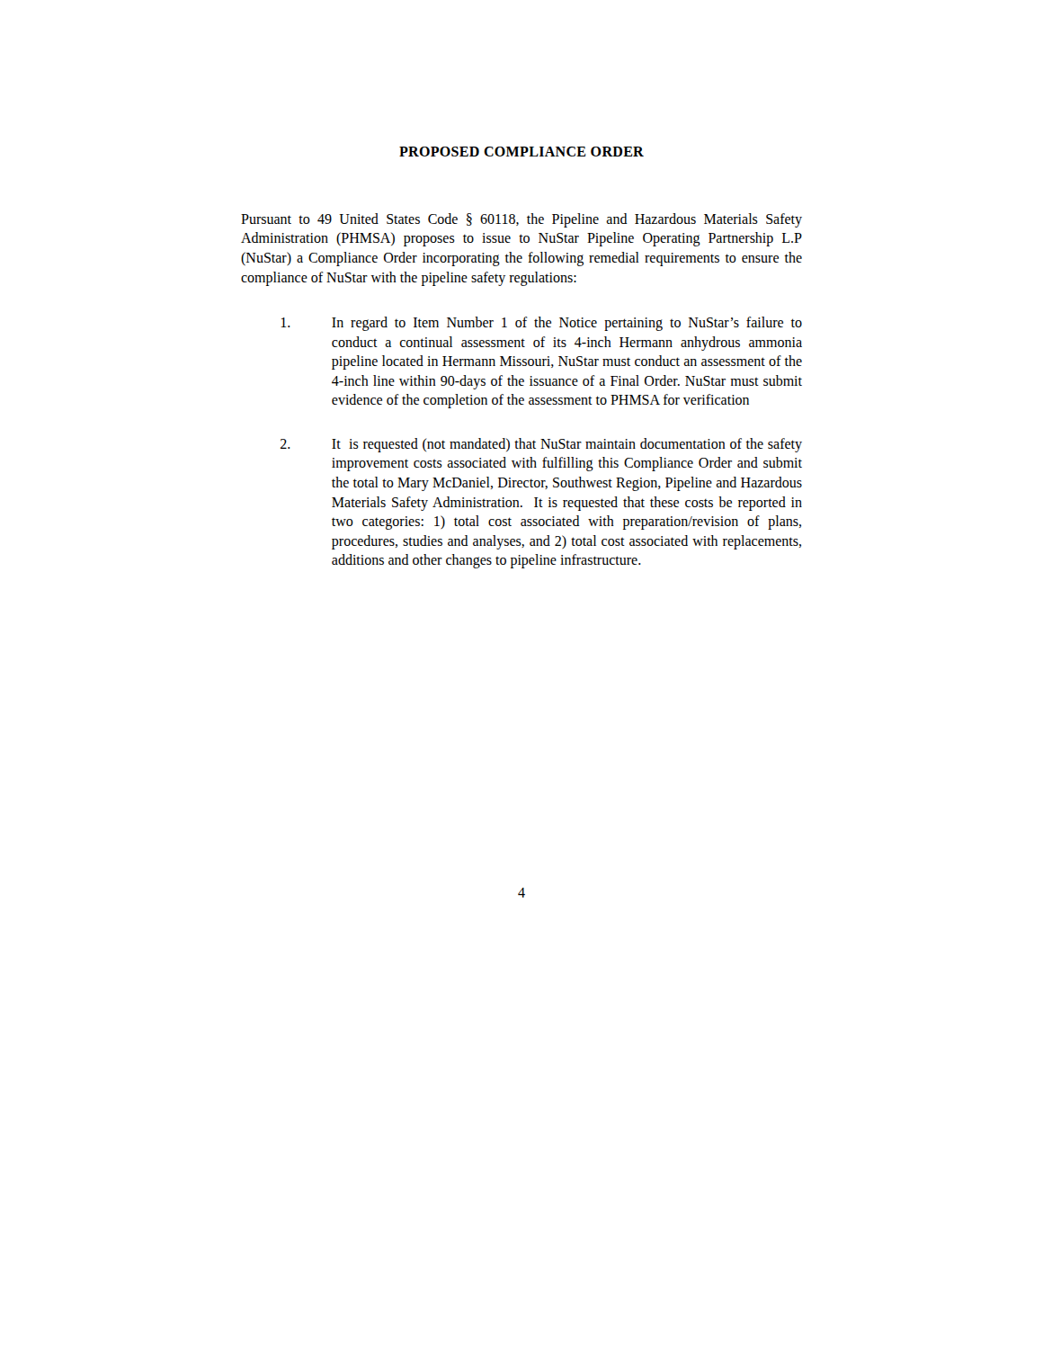Proposed Compliance Order
Pursuant to 49 United States Code § 60118, the Pipeline and Hazardous Materials Safety Administration (PHMSA) proposes to issue to NuStar Pipeline Operating Partnership L.P (NuStar) a Compliance Order incorporating the following remedial requirements to ensure the compliance of NuStar with the pipeline safety regulations:
1. In regard to Item Number 1 of the Notice pertaining to NuStar’s failure to conduct a continual assessment of its 4-inch Hermann anhydrous ammonia pipeline located in Hermann Missouri, NuStar must conduct an assessment of the 4-inch line within 90-days of the issuance of a Final Order. NuStar must submit evidence of the completion of the assessment to PHMSA for verification
2. It is requested (not mandated) that NuStar maintain documentation of the safety improvement costs associated with fulfilling this Compliance Order and submit the total to Mary McDaniel, Director, Southwest Region, Pipeline and Hazardous Materials Safety Administration. It is requested that these costs be reported in two categories: 1) total cost associated with preparation/revision of plans, procedures, studies and analyses, and 2) total cost associated with replacements, additions and other changes to pipeline infrastructure.
4